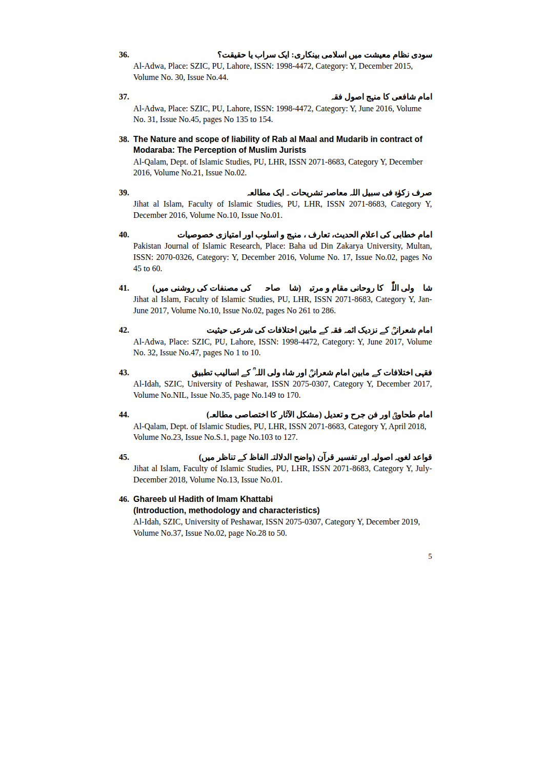سودی نظام معیشت میں اسلامی بینکاری: ایک سراب یا حقیقت؟ Al-Adwa, Place: SZIC, PU, Lahore, ISSN: 1998-4472, Category: Y, December 2015, Volume No. 30, Issue No.44.
امام شافعی کا منہج اصول فقہ Al-Adwa, Place: SZIC, PU, Lahore, ISSN: 1998-4472, Category: Y, June 2016, Volume No. 31, Issue No.45, pages No 135 to 154.
The Nature and scope of liability of Rab al Maal and Mudarib in contract of Modaraba: The Perception of Muslim Jurists Al-Qalam, Dept. of Islamic Studies, PU, LHR, ISSN 2071-8683, Category Y, December 2016, Volume No.21, Issue No.02.
صرف زکوٰۃ فی سبیل اللہ معاصر تشریحات ۔ ایک مطالعہ Jihat al Islam, Faculty of Islamic Studies, PU, LHR, ISSN 2071-8683, Category Y, December 2016, Volume No.10, Issue No.01.
امام خطابی کی اعلام الحدیث، تعارف ، منہج و اسلوب اور امتیازی خصوصیات Pakistan Journal of Islamic Research, Place: Baha ud Din Zakarya University, Multan, ISSN: 2070-0326, Category: Y, December 2016, Volume No. 17, Issue No.02, pages No 45 to 60.
شاہ ولی اللّٰہ کا روحانی مقام و مرتبہ (شاہ صاحبؒ کی مصنفات کی روشنی میں) Jihat al Islam, Faculty of Islamic Studies, PU, LHR, ISSN 2071-8683, Category Y, Jan-June 2017, Volume No.10, Issue No.02, pages No 261 to 286.
امام شعرانیؒ کے نزدیک ائمہ فقہ کے مابین اختلافات کی شرعی حیثیت Al-Adwa, Place: SZIC, PU, Lahore, ISSN: 1998-4472, Category: Y, June 2017, Volume No. 32, Issue No.47, pages No 1 to 10.
فقہی اختلافات کے مابین امام شعرانیؒ اور شاہ ولی اللہ ؒ کے اسالیب تطبیق Al-Idah, SZIC, University of Peshawar, ISSN 2075-0307, Category Y, December 2017, Volume No.NIL, Issue No.35, page No.149 to 170.
امام طحاویؒ اور فن جرح و تعدیل (مشکل الآثار کا اختصاصی مطالعہ) Al-Qalam, Dept. of Islamic Studies, PU, LHR, ISSN 2071-8683, Category Y, April 2018, Volume No.23, Issue No.S.1, page No.103 to 127.
قواعد لغویہ اصولیہ اور تفسیر قرآن (واضح الدلالتہ الفاظ کے تناظر میں) Jihat al Islam, Faculty of Islamic Studies, PU, LHR, ISSN 2071-8683, Category Y, July-December 2018, Volume No.13, Issue No.01.
Ghareeb ul Hadith of Imam Khattabi
(Introduction, methodology and characteristics) Al-Idah, SZIC, University of Peshawar, ISSN 2075-0307, Category Y, December 2019, Volume No.37, Issue No.02, page No.28 to 50.
5